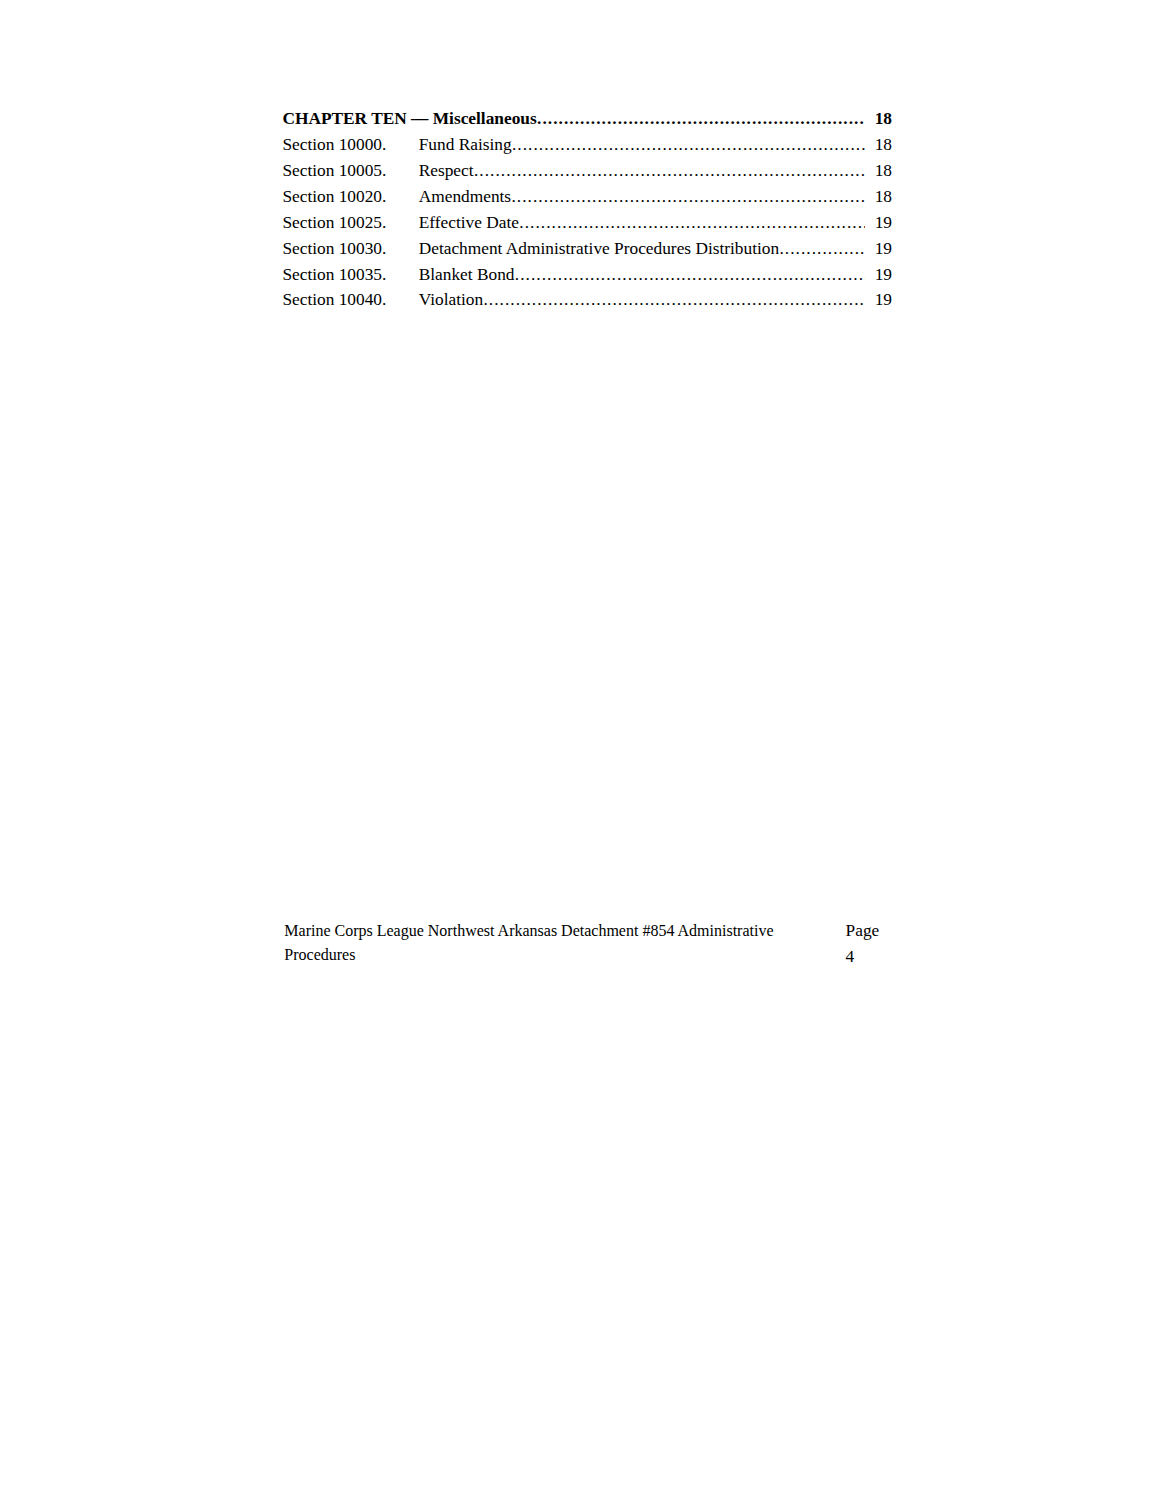CHAPTER TEN — Miscellaneous .......................................................................................... 18
Section 10000. Fund Raising ........................................................................................... 18
Section 10005. Respect .................................................................................................... 18
Section 10020. Amendments ........................................................................................... 18
Section 10025. Effective Date ........................................................................................ 19
Section 10030. Detachment Administrative Procedures Distribution ............................. 19
Section 10035. Blanket Bond ......................................................................................... 19
Section 10040. Violation ................................................................................................ 19
Marine Corps League Northwest Arkansas Detachment #854 Administrative Procedures Page 4